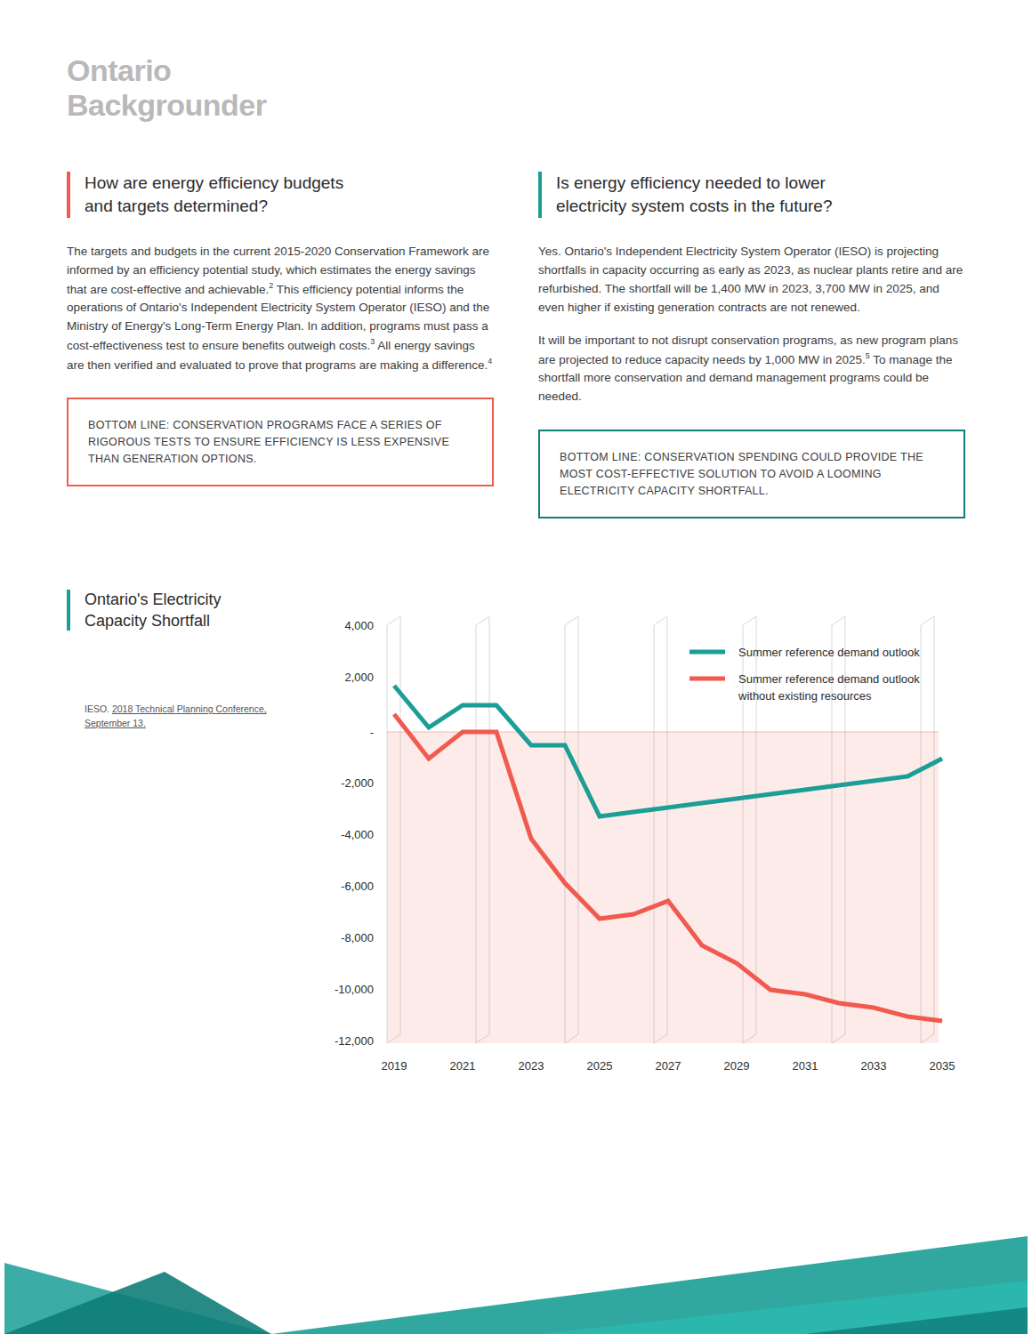Ontario
Backgrounder
How are energy efficiency budgets
and targets determined?
The targets and budgets in the current 2015-2020 Conservation Framework are informed by an efficiency potential study, which estimates the energy savings that are cost-effective and achievable.2 This efficiency potential informs the operations of Ontario's Independent Electricity System Operator (IESO) and the Ministry of Energy's Long-Term Energy Plan. In addition, programs must pass a cost-effectiveness test to ensure benefits outweigh costs.3 All energy savings are then verified and evaluated to prove that programs are making a difference.4
BOTTOM LINE: CONSERVATION PROGRAMS FACE A SERIES OF RIGOROUS TESTS TO ENSURE EFFICIENCY IS LESS EXPENSIVE THAN GENERATION OPTIONS.
Is energy efficiency needed to lower
electricity system costs in the future?
Yes. Ontario's Independent Electricity System Operator (IESO) is projecting shortfalls in capacity occurring as early as 2023, as nuclear plants retire and are refurbished. The shortfall will be 1,400 MW in 2023, 3,700 MW in 2025, and even higher if existing generation contracts are not renewed.
It will be important to not disrupt conservation programs, as new program plans are projected to reduce capacity needs by 1,000 MW in 2025.5 To manage the shortfall more conservation and demand management programs could be needed.
BOTTOM LINE: CONSERVATION SPENDING COULD PROVIDE THE MOST COST-EFFECTIVE SOLUTION TO AVOID A LOOMING ELECTRICITY CAPACITY SHORTFALL.
Ontario's Electricity
Capacity Shortfall
4,000 2,000 - -2,000 -4,000 -6,000 -8,000 -10,000 -12,000 2019 2021 2023 2025 2027 2029 2031 2033 2035 Summer reference demand outlook Summer reference demand outlook without existing resources
IESO. 2018 Technical Planning Conference, September 13.